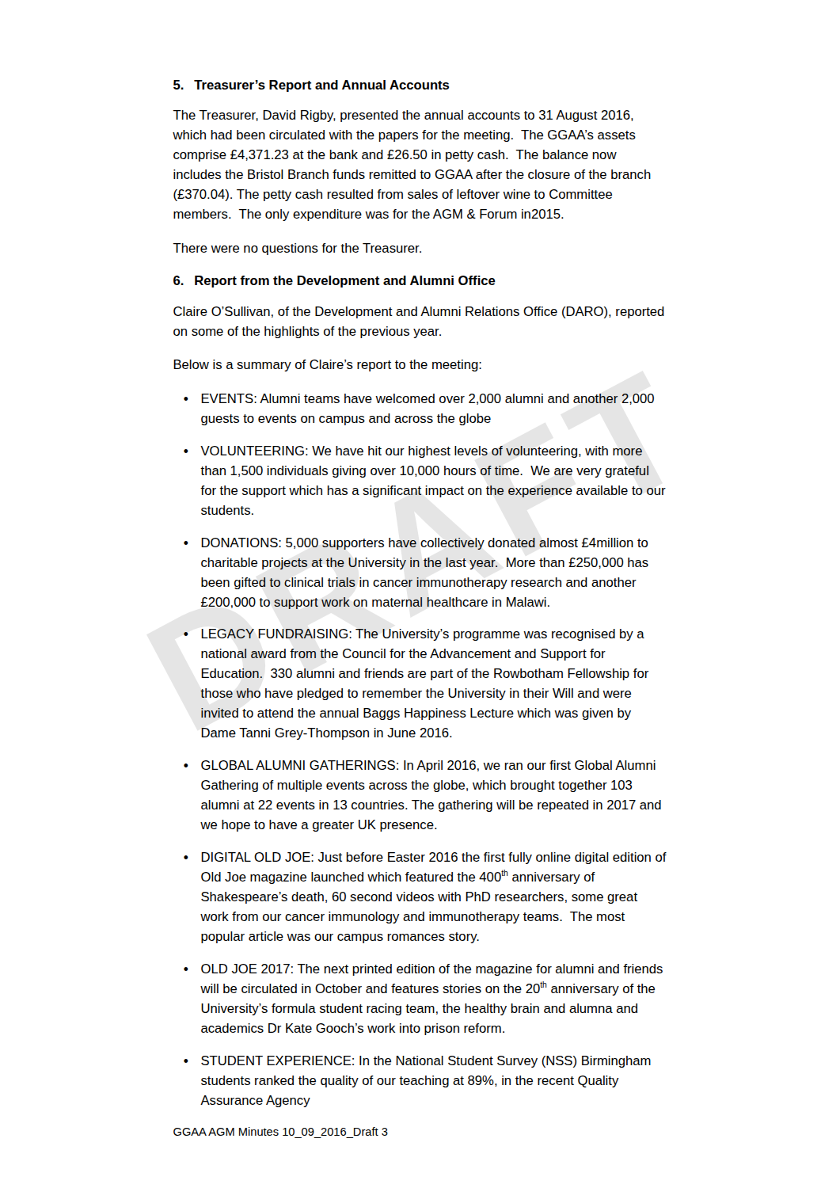DRAFT
5. Treasurer’s Report and Annual Accounts
The Treasurer, David Rigby, presented the annual accounts to 31 August 2016, which had been circulated with the papers for the meeting. The GGAA’s assets comprise £4,371.23 at the bank and £26.50 in petty cash. The balance now includes the Bristol Branch funds remitted to GGAA after the closure of the branch (£370.04). The petty cash resulted from sales of leftover wine to Committee members. The only expenditure was for the AGM & Forum in2015.
There were no questions for the Treasurer.
6. Report from the Development and Alumni Office
Claire O’Sullivan, of the Development and Alumni Relations Office (DARO), reported on some of the highlights of the previous year.
Below is a summary of Claire’s report to the meeting:
EVENTS: Alumni teams have welcomed over 2,000 alumni and another 2,000 guests to events on campus and across the globe
VOLUNTEERING: We have hit our highest levels of volunteering, with more than 1,500 individuals giving over 10,000 hours of time. We are very grateful for the support which has a significant impact on the experience available to our students.
DONATIONS: 5,000 supporters have collectively donated almost £4million to charitable projects at the University in the last year. More than £250,000 has been gifted to clinical trials in cancer immunotherapy research and another £200,000 to support work on maternal healthcare in Malawi.
LEGACY FUNDRAISING: The University’s programme was recognised by a national award from the Council for the Advancement and Support for Education. 330 alumni and friends are part of the Rowbotham Fellowship for those who have pledged to remember the University in their Will and were invited to attend the annual Baggs Happiness Lecture which was given by Dame Tanni Grey-Thompson in June 2016.
GLOBAL ALUMNI GATHERINGS: In April 2016, we ran our first Global Alumni Gathering of multiple events across the globe, which brought together 103 alumni at 22 events in 13 countries. The gathering will be repeated in 2017 and we hope to have a greater UK presence.
DIGITAL OLD JOE: Just before Easter 2016 the first fully online digital edition of Old Joe magazine launched which featured the 400th anniversary of Shakespeare’s death, 60 second videos with PhD researchers, some great work from our cancer immunology and immunotherapy teams. The most popular article was our campus romances story.
OLD JOE 2017: The next printed edition of the magazine for alumni and friends will be circulated in October and features stories on the 20th anniversary of the University’s formula student racing team, the healthy brain and alumna and academics Dr Kate Gooch’s work into prison reform.
STUDENT EXPERIENCE: In the National Student Survey (NSS) Birmingham students ranked the quality of our teaching at 89%, in the recent Quality Assurance Agency
GGAA AGM Minutes 10_09_2016_Draft 3